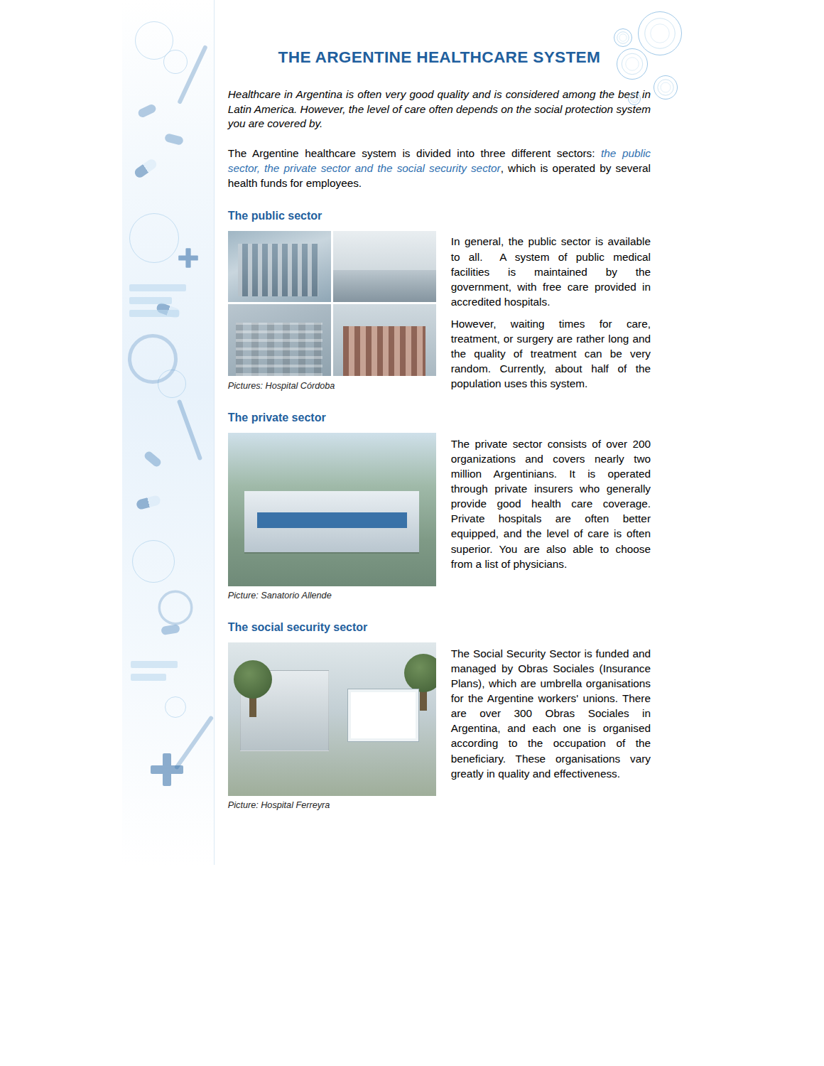THE ARGENTINE HEALTHCARE SYSTEM
Healthcare in Argentina is often very good quality and is considered among the best in Latin America. However, the level of care often depends on the social protection system you are covered by.
The Argentine healthcare system is divided into three different sectors: the public sector, the private sector and the social security sector, which is operated by several health funds for employees.
The public sector
Pictures: Hospital Córdoba
In general, the public sector is available to all. A system of public medical facilities is maintained by the government, with free care provided in accredited hospitals.
However, waiting times for care, treatment, or surgery are rather long and the quality of treatment can be very random. Currently, about half of the population uses this system.
The private sector
Picture: Sanatorio Allende
The private sector consists of over 200 organizations and covers nearly two million Argentinians. It is operated through private insurers who generally provide good health care coverage. Private hospitals are often better equipped, and the level of care is often superior. You are also able to choose from a list of physicians.
The social security sector
Unidad Sanatorial
Apross Raúl Ángel Ferreyra 0800-888-2776 www.apross.gov.ar
Picture: Hospital Ferreyra
The Social Security Sector is funded and managed by Obras Sociales (Insurance Plans), which are umbrella organisations for the Argentine workers' unions. There are over 300 Obras Sociales in Argentina, and each one is organised according to the occupation of the beneficiary. These organisations vary greatly in quality and effectiveness.